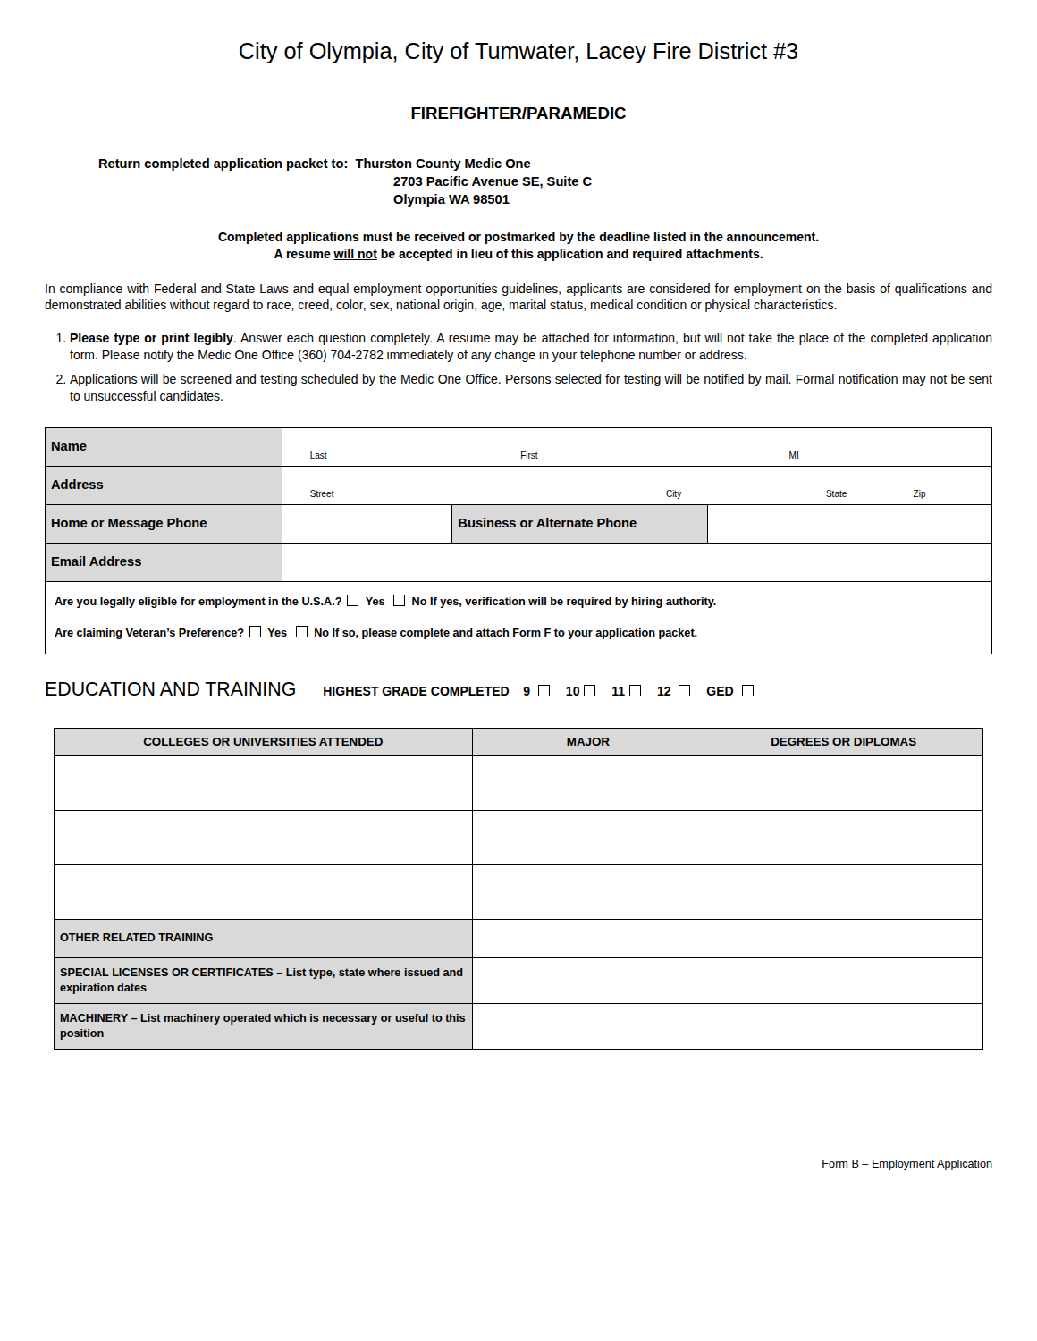City of Olympia, City of Tumwater, Lacey Fire District #3
FIREFIGHTER/PARAMEDIC
Return completed application packet to: Thurston County Medic One
2703 Pacific Avenue SE, Suite C
Olympia WA 98501
Completed applications must be received or postmarked by the deadline listed in the announcement.
A resume will not be accepted in lieu of this application and required attachments.
In compliance with Federal and State Laws and equal employment opportunities guidelines, applicants are considered for employment on the basis of qualifications and demonstrated abilities without regard to race, creed, color, sex, national origin, age, marital status, medical condition or physical characteristics.
Please type or print legibly. Answer each question completely. A resume may be attached for information, but will not take the place of the completed application form. Please notify the Medic One Office (360) 704-2782 immediately of any change in your telephone number or address.
Applications will be screened and testing scheduled by the Medic One Office. Persons selected for testing will be notified by mail. Formal notification may not be sent to unsuccessful candidates.
| Name | Last First MI |
| Address | Street City State Zip |
| Home or Message Phone | | Business or Alternate Phone | |
| Email Address | |
| Are you legally eligible for employment in the U.S.A.? Yes No If yes, verification will be required by hiring authority. Are claiming Veteran’s Preference? Yes No If so, please complete and attach Form F to your application packet. |
EDUCATION AND TRAINING
HIGHEST GRADE COMPLETED 9 10 11 12 GED
| COLLEGES OR UNIVERSITIES ATTENDED | MAJOR | DEGREES OR DIPLOMAS |
| --- | --- | --- |
| OTHER RELATED TRAINING | |
| SPECIAL LICENSES OR CERTIFICATES – List type, state where issued and expiration dates | |
| MACHINERY – List machinery operated which is necessary or useful to this position | |
Form B – Employment Application